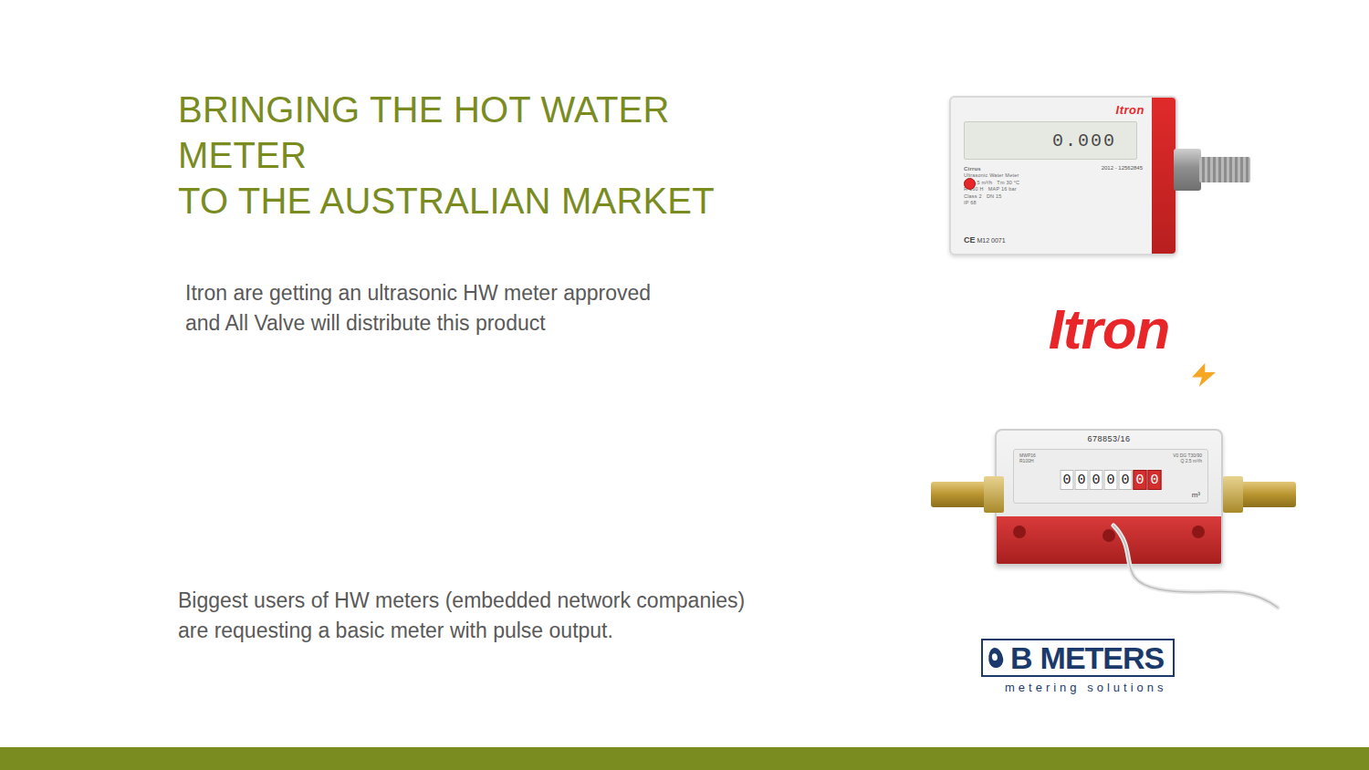Bringing the hot water meter
to the Australian market
Itron are getting an ultrasonic HW meter approved
and All Valve will distribute this product
Biggest users of HW meters (embedded network companies)
are requesting a basic meter with pulse output.
Itron
0.000
Cirrus
Ultrasonic Water Meter
Qn 1.5 m³/h Tm 30 °C
R 160 H MAP 16 bar
Class 2 DN 15
IP 68
2012 - 12562845
CE M12 0071
Itron
678853/16
MWP16
R100H
V0 DG T30/90
Q 2.5 m³/h
0000000
m³
CE M16 1383 MI 1000-0384 Q 2.5 m³/h
B
METERS
metering solutions